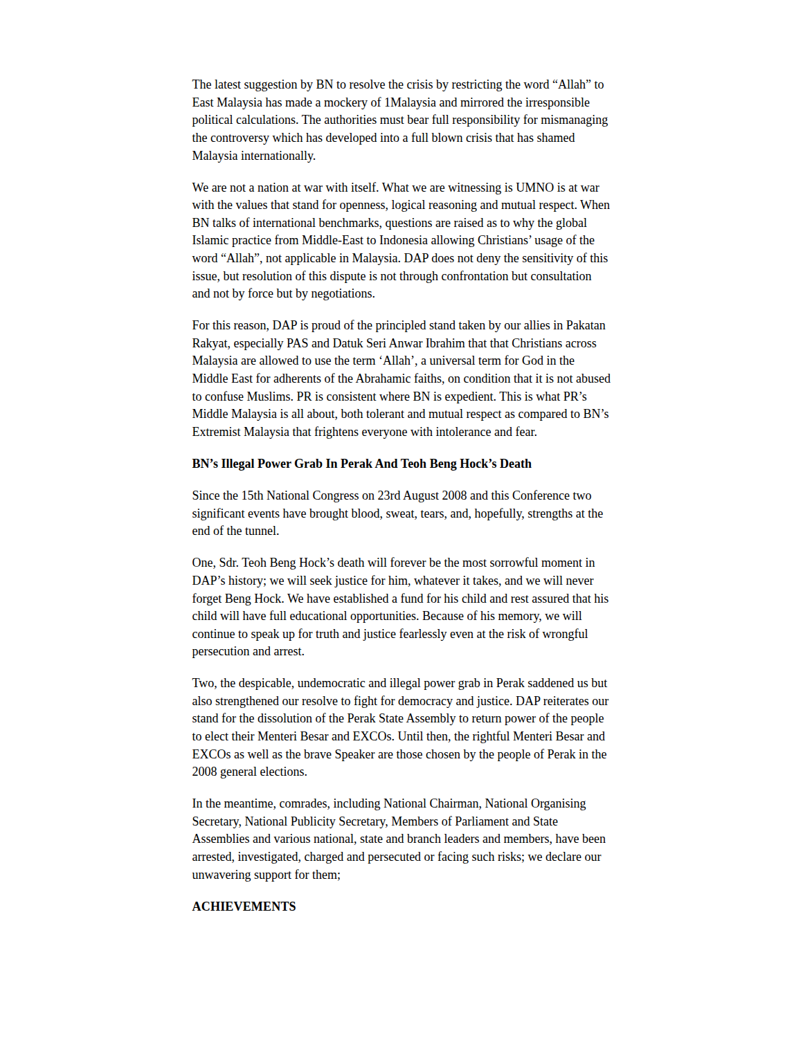The latest suggestion by BN to resolve the crisis by restricting the word “Allah” to East Malaysia has made a mockery of 1Malaysia and mirrored the irresponsible political calculations. The authorities must bear full responsibility for mismanaging the controversy which has developed into a full blown crisis that has shamed Malaysia internationally.
We are not a nation at war with itself. What we are witnessing is UMNO is at war with the values that stand for openness, logical reasoning and mutual respect. When BN talks of international benchmarks, questions are raised as to why the global Islamic practice from Middle-East to Indonesia allowing Christians’ usage of the word “Allah”, not applicable in Malaysia. DAP does not deny the sensitivity of this issue, but resolution of this dispute is not through confrontation but consultation and not by force but by negotiations.
For this reason, DAP is proud of the principled stand taken by our allies in Pakatan Rakyat, especially PAS and Datuk Seri Anwar Ibrahim that that Christians across Malaysia are allowed to use the term ‘Allah’, a universal term for God in the Middle East for adherents of the Abrahamic faiths, on condition that it is not abused to confuse Muslims. PR is consistent where BN is expedient. This is what PR’s Middle Malaysia is all about, both tolerant and mutual respect as compared to BN’s Extremist Malaysia that frightens everyone with intolerance and fear.
BN’s Illegal Power Grab In Perak And Teoh Beng Hock’s Death
Since the 15th National Congress on 23rd August 2008 and this Conference two significant events have brought blood, sweat, tears, and, hopefully, strengths at the end of the tunnel.
One, Sdr. Teoh Beng Hock’s death will forever be the most sorrowful moment in DAP’s history; we will seek justice for him, whatever it takes, and we will never forget Beng Hock. We have established a fund for his child and rest assured that his child will have full educational opportunities. Because of his memory, we will continue to speak up for truth and justice fearlessly even at the risk of wrongful persecution and arrest.
Two, the despicable, undemocratic and illegal power grab in Perak saddened us but also strengthened our resolve to fight for democracy and justice. DAP reiterates our stand for the dissolution of the Perak State Assembly to return power of the people to elect their Menteri Besar and EXCOs. Until then, the rightful Menteri Besar and EXCOs as well as the brave Speaker are those chosen by the people of Perak in the 2008 general elections.
In the meantime, comrades, including National Chairman, National Organising Secretary, National Publicity Secretary, Members of Parliament and State Assemblies and various national, state and branch leaders and members, have been arrested, investigated, charged and persecuted or facing such risks; we declare our unwavering support for them;
ACHIEVEMENTS